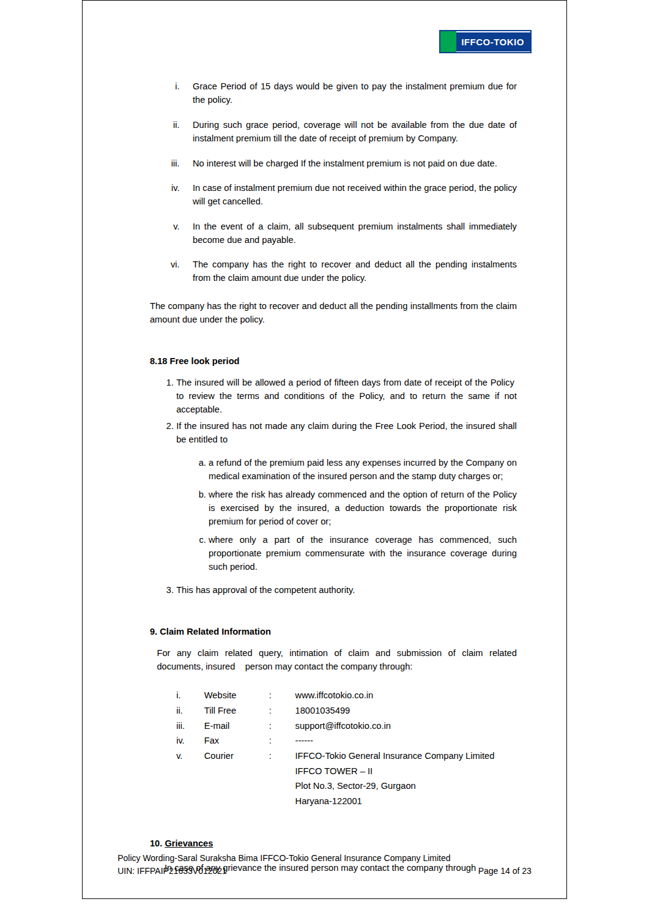IFFCO-TOKIO
Grace Period of 15 days would be given to pay the instalment premium due for the policy.
During such grace period, coverage will not be available from the due date of instalment premium till the date of receipt of premium by Company.
No interest will be charged If the instalment premium is not paid on due date.
In case of instalment premium due not received within the grace period, the policy will get cancelled.
In the event of a claim, all subsequent premium instalments shall immediately become due and payable.
The company has the right to recover and deduct all the pending instalments from the claim amount due under the policy.
The company has the right to recover and deduct all the pending installments from the claim amount due under the policy.
8.18 Free look period
The insured will be allowed a period of fifteen days from date of receipt of the Policy to review the terms and conditions of the Policy, and to return the same if not acceptable.
If the insured has not made any claim during the Free Look Period, the insured shall be entitled to
a refund of the premium paid less any expenses incurred by the Company on medical examination of the insured person and the stamp duty charges or;
where the risk has already commenced and the option of return of the Policy is exercised by the insured, a deduction towards the proportionate risk premium for period of cover or;
where only a part of the insurance coverage has commenced, such proportionate premium commensurate with the insurance coverage during such period.
This has approval of the competent authority.
9. Claim Related Information
For any claim related query, intimation of claim and submission of claim related documents, insured person may contact the company through:
| i. | Website | : | www.iffcotokio.co.in |
| ii. | Till Free | : | 18001035499 |
| iii. | E-mail | : | support@iffcotokio.co.in |
| iv. | Fax | : | ------ |
| v. | Courier | : | IFFCO-Tokio General Insurance Company Limited |
| | | | IFFCO TOWER – II |
| | | | Plot No.3, Sector-29, Gurgaon |
| | | | Haryana-122001 |
10. Grievances
In case of any grievance the insured person may contact the company through
Policy Wording-Saral Suraksha Bima IFFCO-Tokio General Insurance Company Limited
UIN: IFFPAIP21633V012021 Page 14 of 23